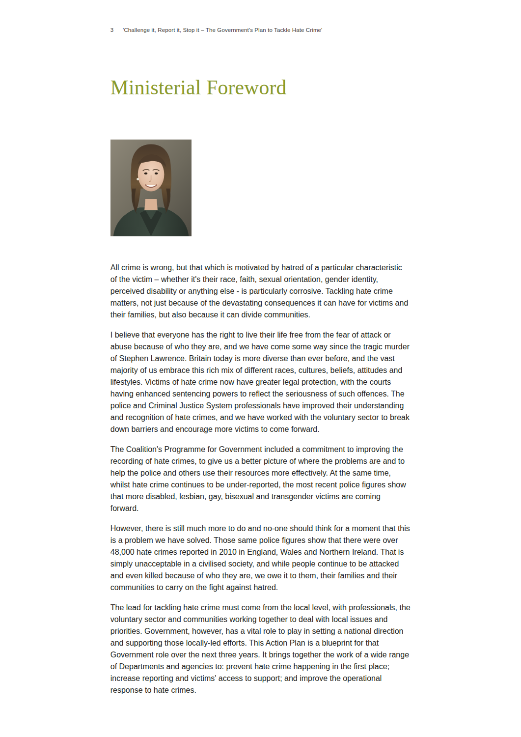3'Challenge it, Report it, Stop it – The Government's Plan to Tackle Hate Crime'
Ministerial Foreword
All crime is wrong, but that which is motivated by hatred of a particular characteristic of the victim – whether it's their race, faith, sexual orientation, gender identity, perceived disability or anything else - is particularly corrosive. Tackling hate crime matters, not just because of the devastating consequences it can have for victims and their families, but also because it can divide communities.
I believe that everyone has the right to live their life free from the fear of attack or abuse because of who they are, and we have come some way since the tragic murder of Stephen Lawrence. Britain today is more diverse than ever before, and the vast majority of us embrace this rich mix of different races, cultures, beliefs, attitudes and lifestyles. Victims of hate crime now have greater legal protection, with the courts having enhanced sentencing powers to reflect the seriousness of such offences. The police and Criminal Justice System professionals have improved their understanding and recognition of hate crimes, and we have worked with the voluntary sector to break down barriers and encourage more victims to come forward.
The Coalition's Programme for Government included a commitment to improving the recording of hate crimes, to give us a better picture of where the problems are and to help the police and others use their resources more effectively. At the same time, whilst hate crime continues to be under-reported, the most recent police figures show that more disabled, lesbian, gay, bisexual and transgender victims are coming forward.
However, there is still much more to do and no-one should think for a moment that this is a problem we have solved. Those same police figures show that there were over 48,000 hate crimes reported in 2010 in England, Wales and Northern Ireland. That is simply unacceptable in a civilised society, and while people continue to be attacked and even killed because of who they are, we owe it to them, their families and their communities to carry on the fight against hatred.
The lead for tackling hate crime must come from the local level, with professionals, the voluntary sector and communities working together to deal with local issues and priorities. Government, however, has a vital role to play in setting a national direction and supporting those locally-led efforts. This Action Plan is a blueprint for that Government role over the next three years. It brings together the work of a wide range of Departments and agencies to: prevent hate crime happening in the first place; increase reporting and victims' access to support; and improve the operational response to hate crimes.